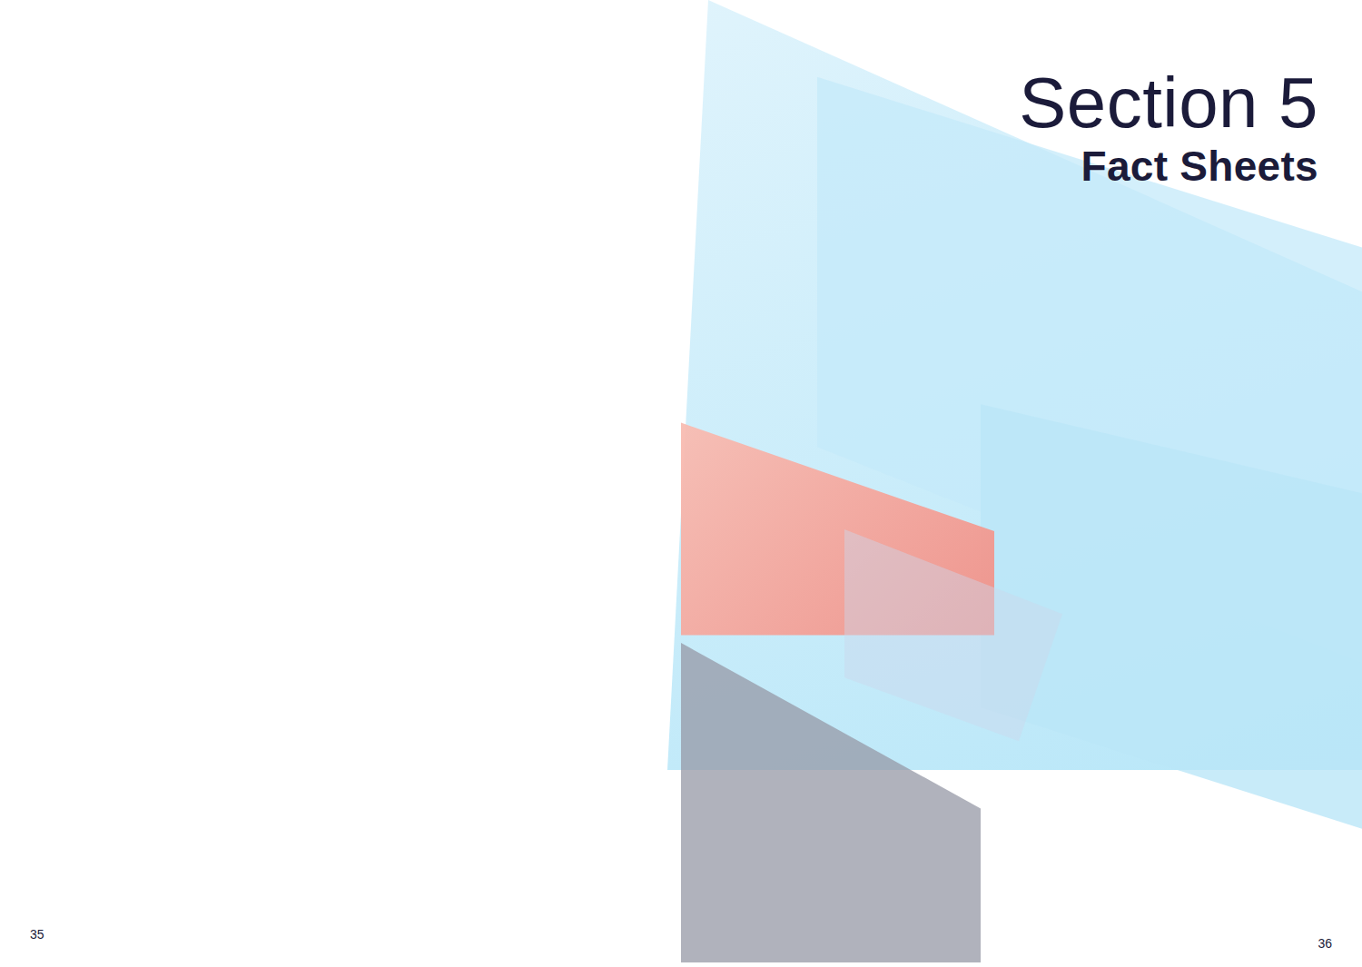Section 5
Fact Sheets
35 36